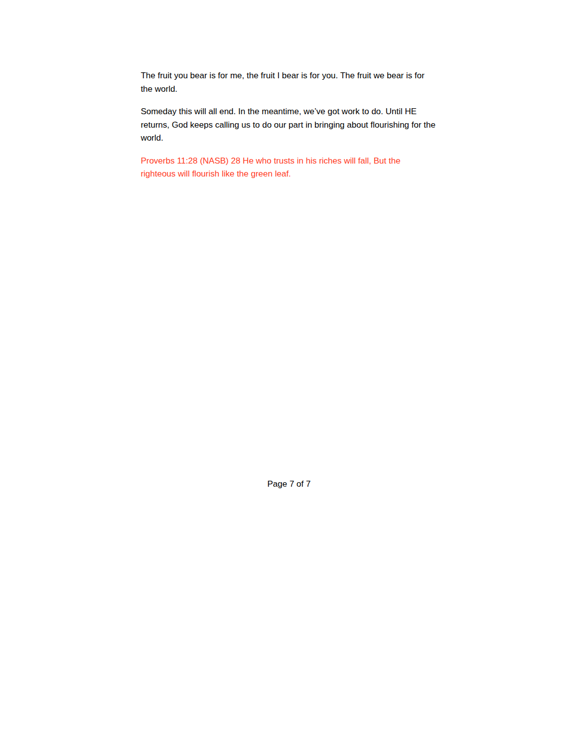The fruit you bear is for me, the fruit I bear is for you. The fruit we bear is for the world.
Someday this will all end. In the meantime, we’ve got work to do. Until HE returns, God keeps calling us to do our part in bringing about flourishing for the world.
Proverbs 11:28 (NASB) 28 He who trusts in his riches will fall, But the righteous will flourish like the green leaf.
Page 7 of 7